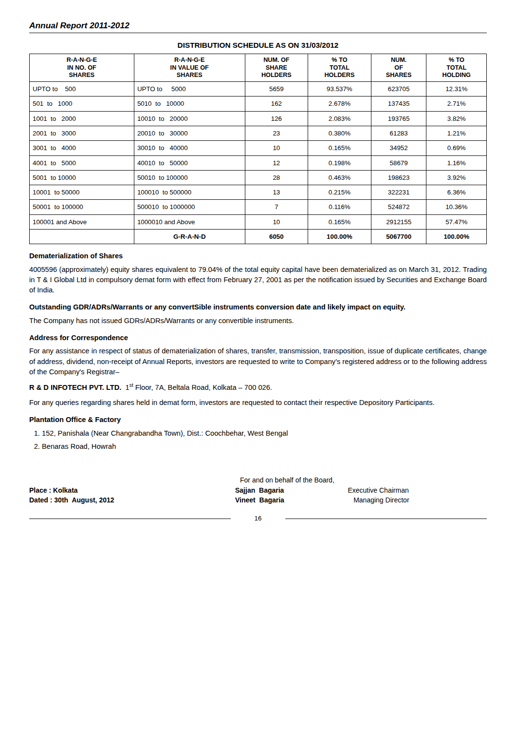Annual Report 2011-2012
DISTRIBUTION SCHEDULE AS ON 31/03/2012
| R-A-N-G-E IN NO. OF SHARES | R-A-N-G-E IN VALUE OF SHARES | NUM. OF SHARE HOLDERS | % TO TOTAL HOLDERS | NUM. OF SHARES | % TO TOTAL HOLDING |
| --- | --- | --- | --- | --- | --- |
| UPTO to 500 | UPTO to 5000 | 5659 | 93.537% | 623705 | 12.31% |
| 501 to 1000 | 5010 to 10000 | 162 | 2.678% | 137435 | 2.71% |
| 1001 to 2000 | 10010 to 20000 | 126 | 2.083% | 193765 | 3.82% |
| 2001 to 3000 | 20010 to 30000 | 23 | 0.380% | 61283 | 1.21% |
| 3001 to 4000 | 30010 to 40000 | 10 | 0.165% | 34952 | 0.69% |
| 4001 to 5000 | 40010 to 50000 | 12 | 0.198% | 58679 | 1.16% |
| 5001 to 10000 | 50010 to 100000 | 28 | 0.463% | 198623 | 3.92% |
| 10001 to 50000 | 100010 to 500000 | 13 | 0.215% | 322231 | 6.36% |
| 50001 to 100000 | 500010 to 1000000 | 7 | 0.116% | 524872 | 10.36% |
| 100001 and Above | 1000010 and Above | 10 | 0.165% | 2912155 | 57.47% |
| | G-R-A-N-D | 6050 | 100.00% | 5067700 | 100.00% |
Dematerialization of Shares
4005596 (approximately) equity shares equivalent to 79.04% of the total equity capital have been dematerialized as on March 31, 2012. Trading in T & I Global Ltd in compulsory demat form with effect from February 27, 2001 as per the notification issued by Securities and Exchange Board of India.
Outstanding GDR/ADRs/Warrants or any convertSible instruments conversion date and likely impact on equity.
The Company has not issued GDRs/ADRs/Warrants or any convertible instruments.
Address for Correspondence
For any assistance in respect of status of dematerialization of shares, transfer, transmission, transposition, issue of duplicate certificates, change of address, dividend, non-receipt of Annual Reports, investors are requested to write to Company's registered address or to the following address of the Company's Registrar–
R & D INFOTECH PVT. LTD. 1st Floor, 7A, Beltala Road, Kolkata – 700 026.
For any queries regarding shares held in demat form, investors are requested to contact their respective Depository Participants.
Plantation Office & Factory
152, Panishala (Near Changrabandha Town), Dist.: Coochbehar, West Bengal
Benaras Road, Howrah
| | For and on behalf of the Board, |
| Place : Kolkata | / Sajjan Bagaria / Executive Chairman / |
| Dated : 30th August, 2012 | / Vineet Bagaria / Managing Director / |
16